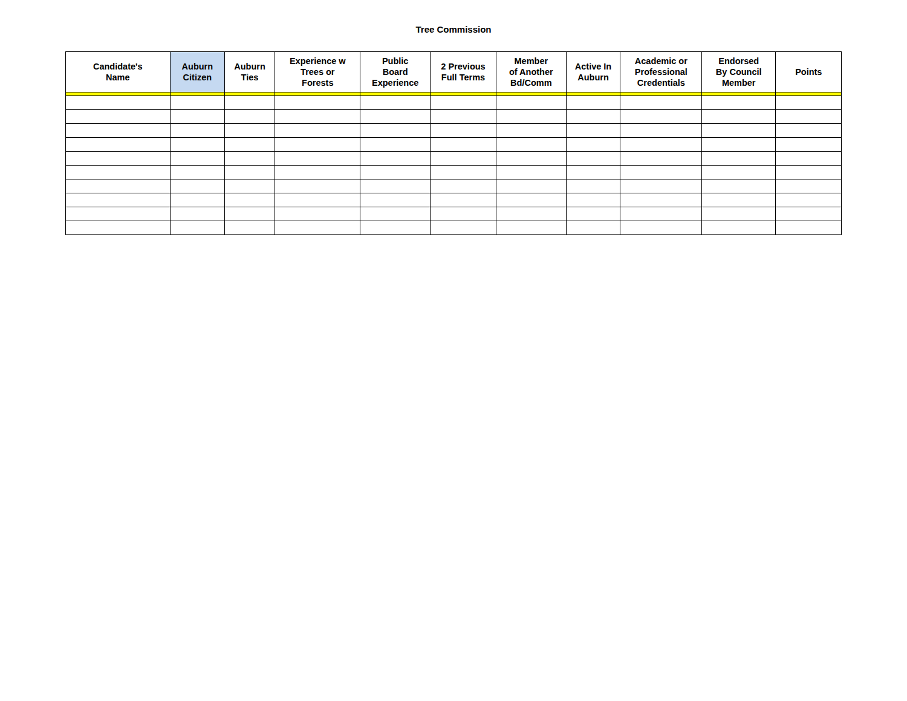Tree Commission
| Candidate's Name | Auburn Citizen | Auburn Ties | Experience w Trees or Forests | Public Board Experience | 2 Previous Full Terms | Member of Another Bd/Comm | Active In Auburn | Academic or Professional Credentials | Endorsed By Council Member | Points |
| --- | --- | --- | --- | --- | --- | --- | --- | --- | --- | --- |